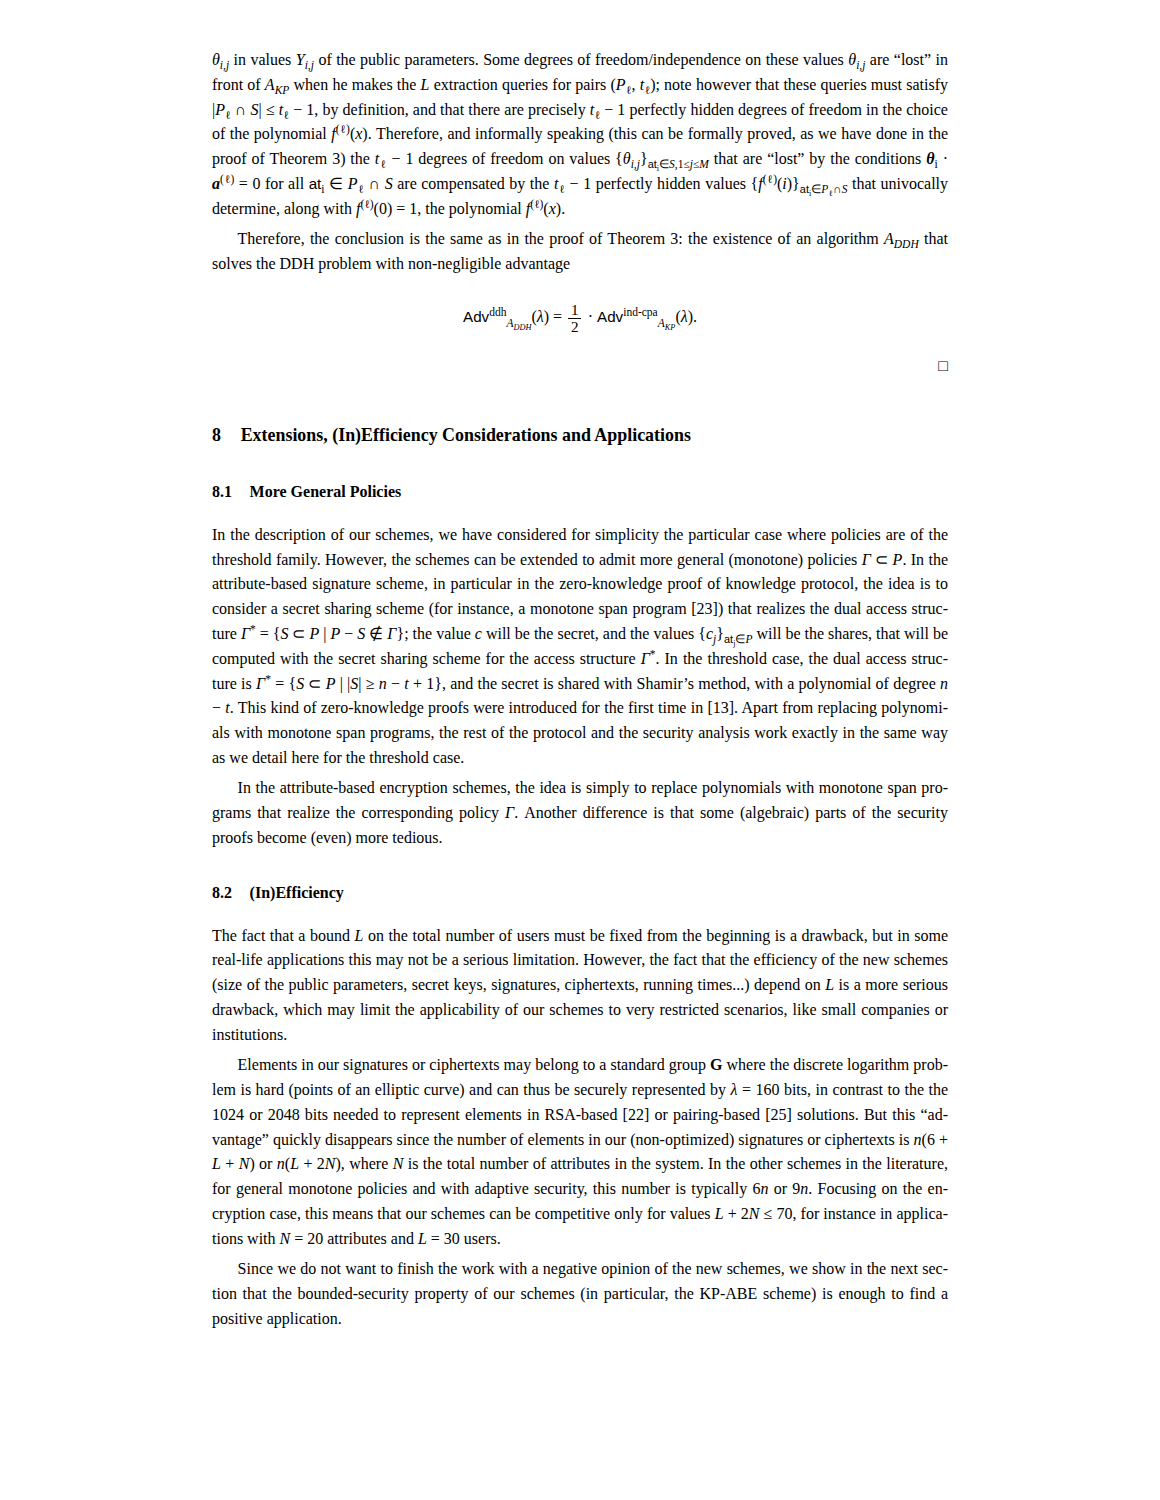θi,j in values Yi,j of the public parameters. Some degrees of freedom/independence on these values θi,j are “lost” in front of AKP when he makes the L extraction queries for pairs (Pℓ, tℓ); note however that these queries must satisfy |Pℓ ∩ S| ≤ tℓ − 1, by definition, and that there are precisely tℓ − 1 perfectly hidden degrees of freedom in the choice of the polynomial f(ℓ)(x). Therefore, and informally speaking (this can be formally proved, as we have done in the proof of Theorem 3) the tℓ − 1 degrees of freedom on values {θi,j}ati∈S,1≤j≤M that are “lost” by the conditions θi · a(ℓ) = 0 for all ati ∈ Pℓ ∩ S are compensated by the tℓ − 1 perfectly hidden values {f(ℓ)(i)}ati∈Pℓ∩S that univocally determine, along with f(ℓ)(0) = 1, the polynomial f(ℓ)(x).
Therefore, the conclusion is the same as in the proof of Theorem 3: the existence of an algorithm ADDH that solves the DDH problem with non-negligible advantage
AdvddhADDH(λ) = 12 · Advind-cpaAKP(λ).
□
8 Extensions, (In)Efficiency Considerations and Applications
8.1 More General Policies
In the description of our schemes, we have considered for simplicity the particular case where policies are of the threshold family. However, the schemes can be extended to admit more general (monotone) policies Γ ⊂ P. In the attribute-based signature scheme, in particular in the zero-knowledge proof of knowledge protocol, the idea is to consider a secret sharing scheme (for instance, a monotone span program [23]) that realizes the dual access structure Γ* = {S ⊂ P | P − S ∉ Γ}; the value c will be the secret, and the values {cj}atj∈P will be the shares, that will be computed with the secret sharing scheme for the access structure Γ*. In the threshold case, the dual access structure is Γ* = {S ⊂ P | |S| ≥ n − t + 1}, and the secret is shared with Shamir’s method, with a polynomial of degree n − t. This kind of zero-knowledge proofs were introduced for the first time in [13]. Apart from replacing polynomials with monotone span programs, the rest of the protocol and the security analysis work exactly in the same way as we detail here for the threshold case.
In the attribute-based encryption schemes, the idea is simply to replace polynomials with monotone span programs that realize the corresponding policy Γ. Another difference is that some (algebraic) parts of the security proofs become (even) more tedious.
8.2(In)Efficiency
The fact that a bound L on the total number of users must be fixed from the beginning is a drawback, but in some real-life applications this may not be a serious limitation. However, the fact that the efficiency of the new schemes (size of the public parameters, secret keys, signatures, ciphertexts, running times...) depend on L is a more serious drawback, which may limit the applicability of our schemes to very restricted scenarios, like small companies or institutions.
Elements in our signatures or ciphertexts may belong to a standard group G where the discrete logarithm problem is hard (points of an elliptic curve) and can thus be securely represented by λ = 160 bits, in contrast to the the 1024 or 2048 bits needed to represent elements in RSA-based [22] or pairing-based [25] solutions. But this “advantage” quickly disappears since the number of elements in our (non-optimized) signatures or ciphertexts is n(6 + L + N) or n(L + 2N), where N is the total number of attributes in the system. In the other schemes in the literature, for general monotone policies and with adaptive security, this number is typically 6n or 9n. Focusing on the encryption case, this means that our schemes can be competitive only for values L + 2N ≤ 70, for instance in applications with N = 20 attributes and L = 30 users.
Since we do not want to finish the work with a negative opinion of the new schemes, we show in the next section that the bounded-security property of our schemes (in particular, the KP-ABE scheme) is enough to find a positive application.